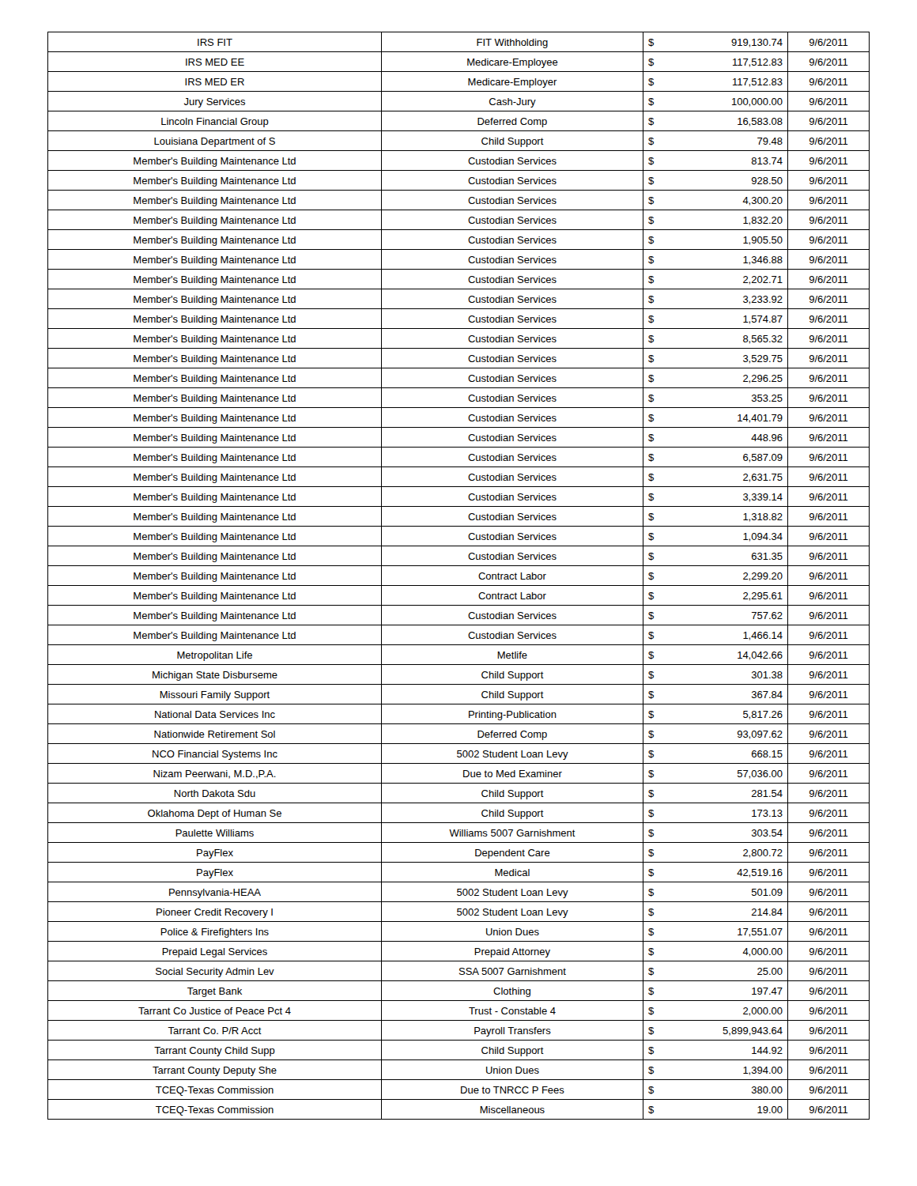| IRS FIT | FIT Withholding | $ | 919,130.74 | 9/6/2011 |
| IRS MED EE | Medicare-Employee | $ | 117,512.83 | 9/6/2011 |
| IRS MED ER | Medicare-Employer | $ | 117,512.83 | 9/6/2011 |
| Jury Services | Cash-Jury | $ | 100,000.00 | 9/6/2011 |
| Lincoln Financial Group | Deferred Comp | $ | 16,583.08 | 9/6/2011 |
| Louisiana Department of S | Child Support | $ | 79.48 | 9/6/2011 |
| Member's Building Maintenance Ltd | Custodian Services | $ | 813.74 | 9/6/2011 |
| Member's Building Maintenance Ltd | Custodian Services | $ | 928.50 | 9/6/2011 |
| Member's Building Maintenance Ltd | Custodian Services | $ | 4,300.20 | 9/6/2011 |
| Member's Building Maintenance Ltd | Custodian Services | $ | 1,832.20 | 9/6/2011 |
| Member's Building Maintenance Ltd | Custodian Services | $ | 1,905.50 | 9/6/2011 |
| Member's Building Maintenance Ltd | Custodian Services | $ | 1,346.88 | 9/6/2011 |
| Member's Building Maintenance Ltd | Custodian Services | $ | 2,202.71 | 9/6/2011 |
| Member's Building Maintenance Ltd | Custodian Services | $ | 3,233.92 | 9/6/2011 |
| Member's Building Maintenance Ltd | Custodian Services | $ | 1,574.87 | 9/6/2011 |
| Member's Building Maintenance Ltd | Custodian Services | $ | 8,565.32 | 9/6/2011 |
| Member's Building Maintenance Ltd | Custodian Services | $ | 3,529.75 | 9/6/2011 |
| Member's Building Maintenance Ltd | Custodian Services | $ | 2,296.25 | 9/6/2011 |
| Member's Building Maintenance Ltd | Custodian Services | $ | 353.25 | 9/6/2011 |
| Member's Building Maintenance Ltd | Custodian Services | $ | 14,401.79 | 9/6/2011 |
| Member's Building Maintenance Ltd | Custodian Services | $ | 448.96 | 9/6/2011 |
| Member's Building Maintenance Ltd | Custodian Services | $ | 6,587.09 | 9/6/2011 |
| Member's Building Maintenance Ltd | Custodian Services | $ | 2,631.75 | 9/6/2011 |
| Member's Building Maintenance Ltd | Custodian Services | $ | 3,339.14 | 9/6/2011 |
| Member's Building Maintenance Ltd | Custodian Services | $ | 1,318.82 | 9/6/2011 |
| Member's Building Maintenance Ltd | Custodian Services | $ | 1,094.34 | 9/6/2011 |
| Member's Building Maintenance Ltd | Custodian Services | $ | 631.35 | 9/6/2011 |
| Member's Building Maintenance Ltd | Contract Labor | $ | 2,299.20 | 9/6/2011 |
| Member's Building Maintenance Ltd | Contract Labor | $ | 2,295.61 | 9/6/2011 |
| Member's Building Maintenance Ltd | Custodian Services | $ | 757.62 | 9/6/2011 |
| Member's Building Maintenance Ltd | Custodian Services | $ | 1,466.14 | 9/6/2011 |
| Metropolitan Life | Metlife | $ | 14,042.66 | 9/6/2011 |
| Michigan State Disburseme | Child Support | $ | 301.38 | 9/6/2011 |
| Missouri Family Support | Child Support | $ | 367.84 | 9/6/2011 |
| National Data Services Inc | Printing-Publication | $ | 5,817.26 | 9/6/2011 |
| Nationwide Retirement Sol | Deferred Comp | $ | 93,097.62 | 9/6/2011 |
| NCO Financial Systems Inc | 5002 Student Loan Levy | $ | 668.15 | 9/6/2011 |
| Nizam Peerwani, M.D.,P.A. | Due to Med Examiner | $ | 57,036.00 | 9/6/2011 |
| North Dakota Sdu | Child Support | $ | 281.54 | 9/6/2011 |
| Oklahoma Dept of Human Se | Child Support | $ | 173.13 | 9/6/2011 |
| Paulette Williams | Williams 5007 Garnishment | $ | 303.54 | 9/6/2011 |
| PayFlex | Dependent Care | $ | 2,800.72 | 9/6/2011 |
| PayFlex | Medical | $ | 42,519.16 | 9/6/2011 |
| Pennsylvania-HEAA | 5002 Student Loan Levy | $ | 501.09 | 9/6/2011 |
| Pioneer Credit Recovery I | 5002 Student Loan Levy | $ | 214.84 | 9/6/2011 |
| Police & Firefighters Ins | Union Dues | $ | 17,551.07 | 9/6/2011 |
| Prepaid Legal Services | Prepaid Attorney | $ | 4,000.00 | 9/6/2011 |
| Social Security Admin Lev | SSA 5007 Garnishment | $ | 25.00 | 9/6/2011 |
| Target Bank | Clothing | $ | 197.47 | 9/6/2011 |
| Tarrant Co Justice of Peace Pct 4 | Trust - Constable 4 | $ | 2,000.00 | 9/6/2011 |
| Tarrant Co. P/R Acct | Payroll Transfers | $ | 5,899,943.64 | 9/6/2011 |
| Tarrant County Child Supp | Child Support | $ | 144.92 | 9/6/2011 |
| Tarrant County Deputy She | Union Dues | $ | 1,394.00 | 9/6/2011 |
| TCEQ-Texas Commission | Due to TNRCC P Fees | $ | 380.00 | 9/6/2011 |
| TCEQ-Texas Commission | Miscellaneous | $ | 19.00 | 9/6/2011 |